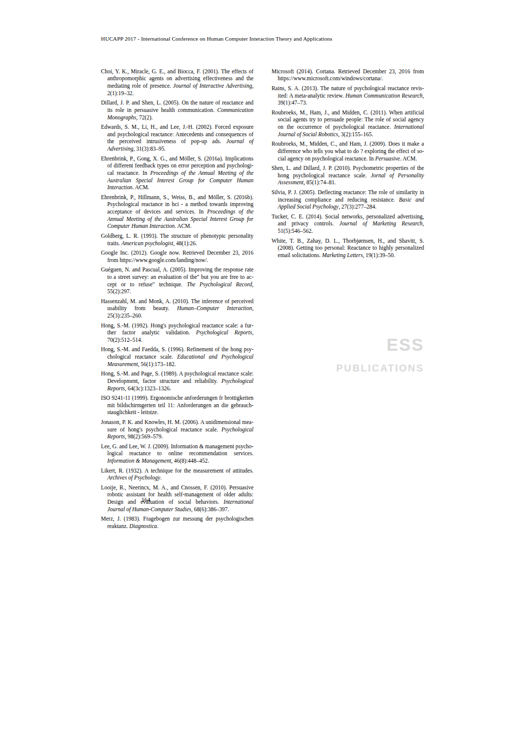HUCAPP 2017 - International Conference on Human Computer Interaction Theory and Applications
ESS
PUBLICATIONS
Choi, Y. K., Miracle, G. E., and Biocca, F. (2001). The effects of anthropomorphic agents on advertising effectiveness and the mediating role of presence. Journal of Interactive Advertising, 2(1):19–32.
Dillard, J. P. and Shen, L. (2005). On the nature of reactance and its role in persuasive health communication. Communication Monographs, 72(2).
Edwards, S. M., Li, H., and Lee, J.-H. (2002). Forced exposure and psychological reactance: Antecedents and consequences of the perceived intrusiveness of pop-up ads. Journal of Advertising, 31(3):83–95.
Ehrenbrink, P., Gong, X. G., and Möller, S. (2016a). Implications of different feedback types on error perception and psychological reactance. In Proceedings of the Annual Meeting of the Australian Special Interest Group for Computer Human Interaction. ACM.
Ehrenbrink, P., Hillmann, S., Weiss, B., and Möller, S. (2016b). Psychological reactance in hci - a method towards improving acceptance of devices and services. In Proceedings of the Annual Meeting of the Australian Special Interest Group for Computer Human Interaction. ACM.
Goldberg, L. R. (1993). The structure of phenotypic personality traits. American psychologist, 48(1):26.
Google Inc. (2012). Google now. Retrieved December 23, 2016 from https://www.google.com/landing/now/.
Guéguen, N. and Pascual, A. (2005). Improving the response rate to a street survey: an evaluation of the" but you are free to accept or to refuse" technique. The Psychological Record, 55(2):297.
Hassenzahl, M. and Monk, A. (2010). The inference of perceived usability from beauty. Human–Computer Interaction, 25(3):235–260.
Hong, S.-M. (1992). Hong's psychological reactance scale: a further factor analytic validation. Psychological Reports, 70(2):512–514.
Hong, S.-M. and Faedda, S. (1996). Refinement of the hong psychological reactance scale. Educational and Psychological Measurement, 56(1):173–182.
Hong, S.-M. and Page, S. (1989). A psychological reactance scale: Development, factor structure and reliability. Psychological Reports, 64(3c):1323–1326.
ISO 9241-11 (1999). Ergonomische anforderungen fr brottigkeiten mit bildschirmgerten teil 11: Anforderungen an die gebrauchstauglichkeit - leitstze.
Jonason, P. K. and Knowles, H. M. (2006). A unidimensional measure of hong's psychological reactance scale. Psychological Reports, 98(2):569–579.
Lee, G. and Lee, W. J. (2009). Information & management psychological reactance to online recommendation services. Information & Management, 46(8):448–452.
Likert, R. (1932). A technique for the measurement of attitudes. Archives of Psychology.
Looije, R., Neerincx, M. A., and Cnossen, F. (2010). Persuasive robotic assistant for health self-management of older adults: Design and evaluation of social behaviors. International Journal of Human-Computer Studies, 68(6):386–397.
Merz, J. (1983). Fragebogen zur messung der psychologischen reaktanz. Diagnostica.
Microsoft (2014). Cortana. Retrieved December 23, 2016 from https://www.microsoft.com/windows/cortana/.
Rains, S. A. (2013). The nature of psychological reactance revisited: A meta-analytic review. Human Communication Research, 39(1):47–73.
Roubroeks, M., Ham, J., and Midden, C. (2011). When artificial social agents try to persuade people: The role of social agency on the occurrence of psychological reactance. International Journal of Social Robotics, 3(2):155–165.
Roubroeks, M., Midden, C., and Ham, J. (2009). Does it make a difference who tells you what to do ? exploring the effect of social agency on psychological reactance. In Persuasive. ACM.
Shen, L. and Dillard, J. P. (2010). Psychometric properties of the hong psychological reactance scale. Jornal of Personality Assessment, 85(1):74–81.
Silvia, P. J. (2005). Deflecting reactance: The role of similarity in increasing compliance and reducing resistance. Basic and Applied Social Psychology, 27(3):277–284.
Tucker, C. E. (2014). Social networks, personalized advertising, and privacy controls. Journal of Marketing Research, 51(5):546–562.
White, T. B., Zahay, D. L., Thorbjørnsen, H., and Shavitt, S. (2008). Getting too personal: Reactance to highly personalized email solicitations. Marketing Letters, 19(1):39–50.
164